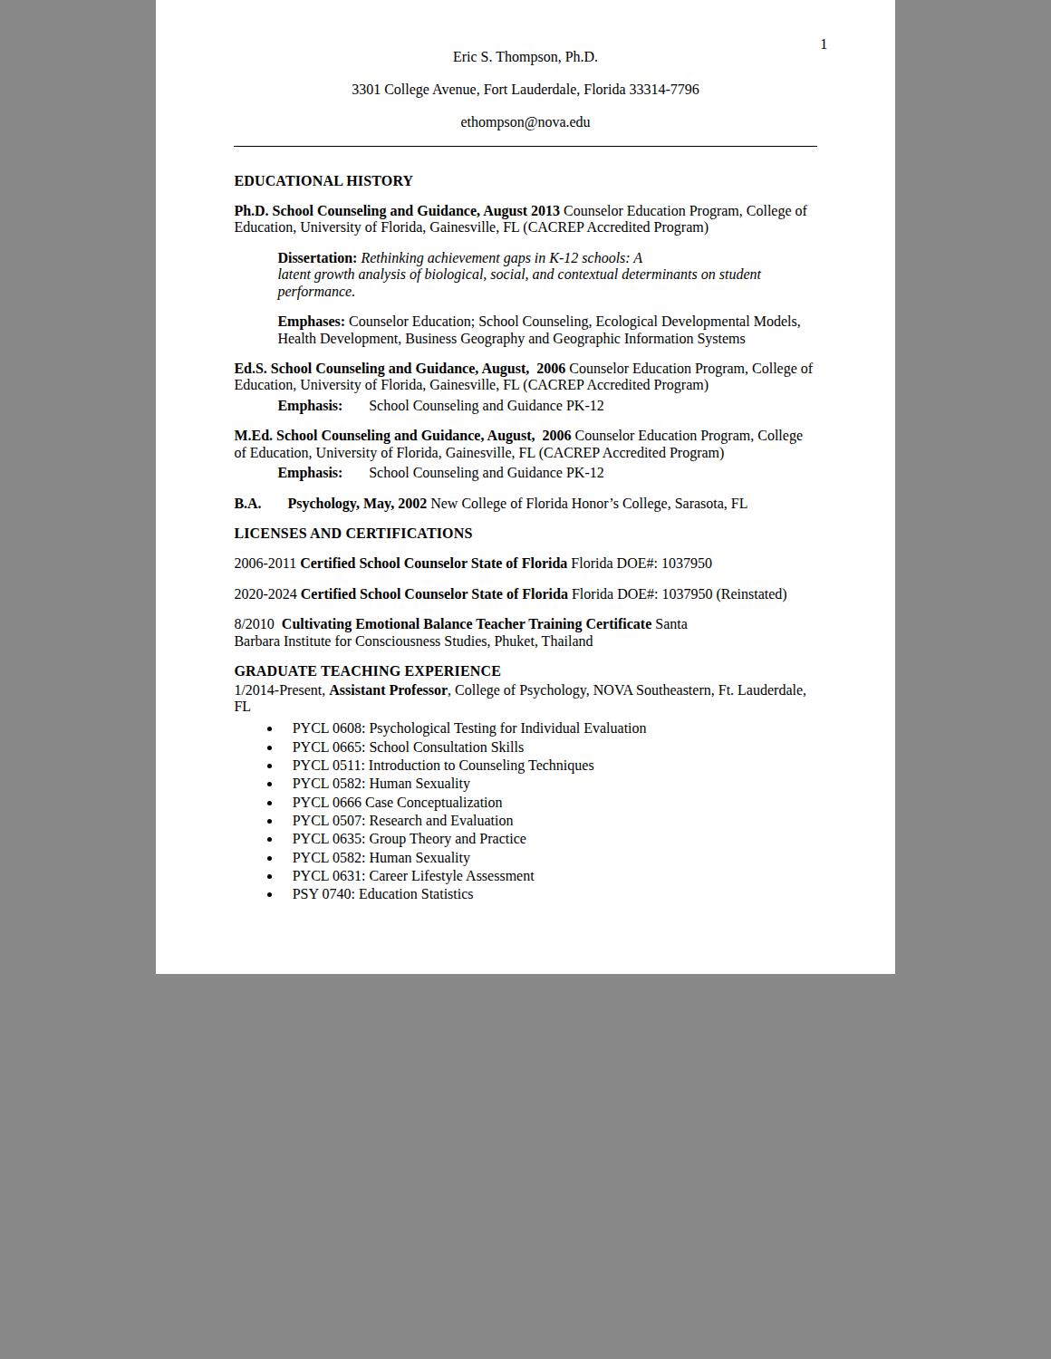1
Eric S. Thompson, Ph.D.
3301 College Avenue, Fort Lauderdale, Florida 33314-7796
ethompson@nova.edu
EDUCATIONAL HISTORY
Ph.D. School Counseling and Guidance, August 2013 Counselor Education Program, College of Education, University of Florida, Gainesville, FL (CACREP Accredited Program)
Dissertation: Rethinking achievement gaps in K-12 schools: A
latent growth analysis of biological, social, and contextual determinants on student performance.
Emphases: Counselor Education; School Counseling, Ecological Developmental Models, Health Development, Business Geography and Geographic Information Systems
Ed.S. School Counseling and Guidance, August, 2006 Counselor Education Program, College of Education, University of Florida, Gainesville, FL (CACREP Accredited Program)
Emphasis: School Counseling and Guidance PK-12
M.Ed. School Counseling and Guidance, August, 2006 Counselor Education Program, College of Education, University of Florida, Gainesville, FL (CACREP Accredited Program)
Emphasis: School Counseling and Guidance PK-12
B.A. Psychology, May, 2002 New College of Florida Honor’s College, Sarasota, FL
LICENSES AND CERTIFICATIONS
2006-2011 Certified School Counselor State of Florida Florida DOE#: 1037950
2020-2024 Certified School Counselor State of Florida Florida DOE#: 1037950 (Reinstated)
8/2010 Cultivating Emotional Balance Teacher Training Certificate Santa
Barbara Institute for Consciousness Studies, Phuket, Thailand
GRADUATE TEACHING EXPERIENCE
1/2014-Present, Assistant Professor, College of Psychology, NOVA Southeastern, Ft. Lauderdale, FL
PYCL 0608: Psychological Testing for Individual Evaluation
PYCL 0665: School Consultation Skills
PYCL 0511: Introduction to Counseling Techniques
PYCL 0582: Human Sexuality
PYCL 0666 Case Conceptualization
PYCL 0507: Research and Evaluation
PYCL 0635: Group Theory and Practice
PYCL 0582: Human Sexuality
PYCL 0631: Career Lifestyle Assessment
PSY 0740: Education Statistics